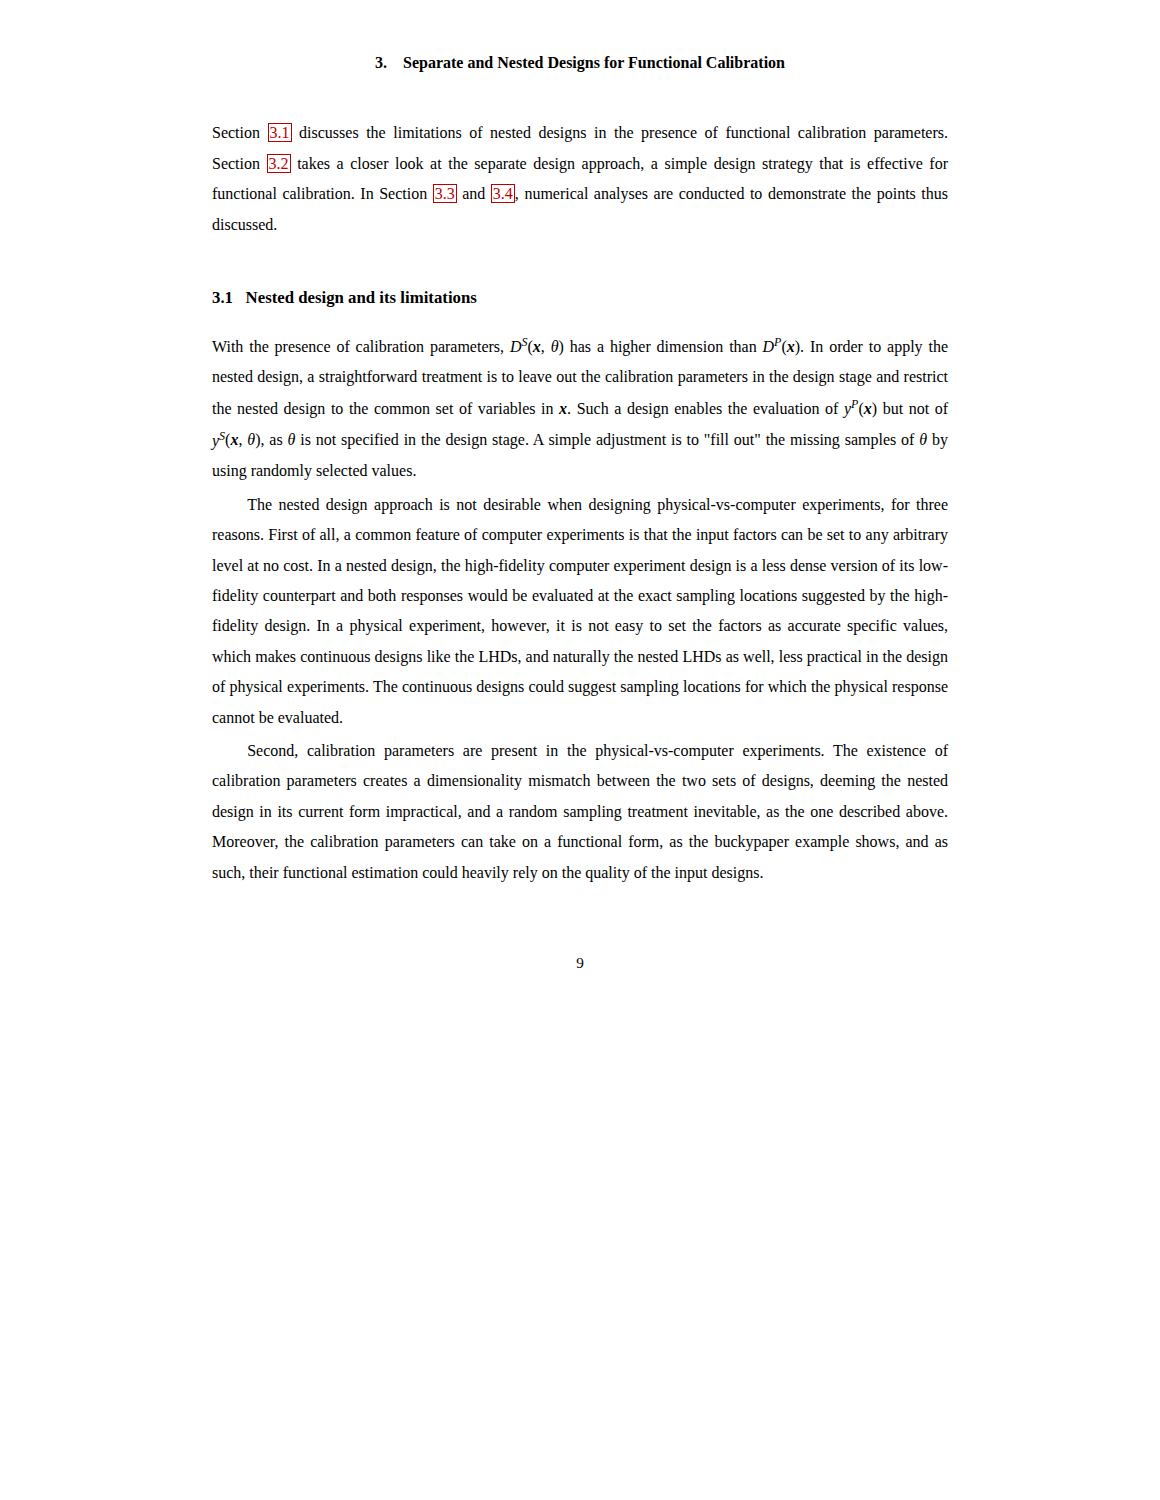3. Separate and Nested Designs for Functional Calibration
Section 3.1 discusses the limitations of nested designs in the presence of functional calibration parameters. Section 3.2 takes a closer look at the separate design approach, a simple design strategy that is effective for functional calibration. In Section 3.3 and 3.4, numerical analyses are conducted to demonstrate the points thus discussed.
3.1 Nested design and its limitations
With the presence of calibration parameters, DS(x, θ) has a higher dimension than DP(x). In order to apply the nested design, a straightforward treatment is to leave out the calibration parameters in the design stage and restrict the nested design to the common set of variables in x. Such a design enables the evaluation of yP(x) but not of yS(x, θ), as θ is not specified in the design stage. A simple adjustment is to "fill out" the missing samples of θ by using randomly selected values.
The nested design approach is not desirable when designing physical-vs-computer experiments, for three reasons. First of all, a common feature of computer experiments is that the input factors can be set to any arbitrary level at no cost. In a nested design, the high-fidelity computer experiment design is a less dense version of its low-fidelity counterpart and both responses would be evaluated at the exact sampling locations suggested by the high-fidelity design. In a physical experiment, however, it is not easy to set the factors as accurate specific values, which makes continuous designs like the LHDs, and naturally the nested LHDs as well, less practical in the design of physical experiments. The continuous designs could suggest sampling locations for which the physical response cannot be evaluated.
Second, calibration parameters are present in the physical-vs-computer experiments. The existence of calibration parameters creates a dimensionality mismatch between the two sets of designs, deeming the nested design in its current form impractical, and a random sampling treatment inevitable, as the one described above. Moreover, the calibration parameters can take on a functional form, as the buckypaper example shows, and as such, their functional estimation could heavily rely on the quality of the input designs.
9